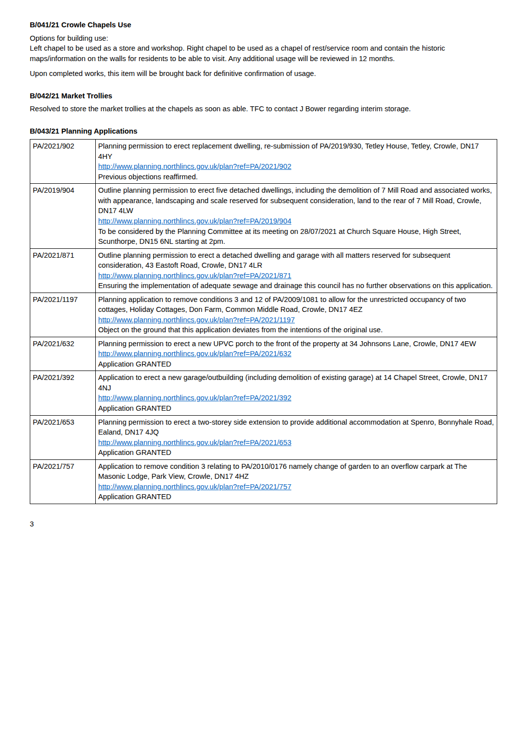B/041/21 Crowle Chapels Use
Options for building use:
Left chapel to be used as a store and workshop. Right chapel to be used as a chapel of rest/service room and contain the historic maps/information on the walls for residents to be able to visit. Any additional usage will be reviewed in 12 months.
Upon completed works, this item will be brought back for definitive confirmation of usage.
B/042/21 Market Trollies
Resolved to store the market trollies at the chapels as soon as able. TFC to contact J Bower regarding interim storage.
B/043/21 Planning Applications
| PA/2021/902 | Planning permission to erect replacement dwelling, re-submission of PA/2019/930, Tetley House, Tetley, Crowle, DN17 4HY http://www.planning.northlincs.gov.uk/plan?ref=PA/2021/902 Previous objections reaffirmed. |
| PA/2019/904 | Outline planning permission to erect five detached dwellings, including the demolition of 7 Mill Road and associated works, with appearance, landscaping and scale reserved for subsequent consideration, land to the rear of 7 Mill Road, Crowle, DN17 4LW http://www.planning.northlincs.gov.uk/plan?ref=PA/2019/904 To be considered by the Planning Committee at its meeting on 28/07/2021 at Church Square House, High Street, Scunthorpe, DN15 6NL starting at 2pm. |
| PA/2021/871 | Outline planning permission to erect a detached dwelling and garage with all matters reserved for subsequent consideration, 43 Eastoft Road, Crowle, DN17 4LR http://www.planning.northlincs.gov.uk/plan?ref=PA/2021/871 Ensuring the implementation of adequate sewage and drainage this council has no further observations on this application. |
| PA/2021/1197 | Planning application to remove conditions 3 and 12 of PA/2009/1081 to allow for the unrestricted occupancy of two cottages, Holiday Cottages, Don Farm, Common Middle Road, Crowle, DN17 4EZ http://www.planning.northlincs.gov.uk/plan?ref=PA/2021/1197 Object on the ground that this application deviates from the intentions of the original use. |
| PA/2021/632 | Planning permission to erect a new UPVC porch to the front of the property at 34 Johnsons Lane, Crowle, DN17 4EW http://www.planning.northlincs.gov.uk/plan?ref=PA/2021/632 Application GRANTED |
| PA/2021/392 | Application to erect a new garage/outbuilding (including demolition of existing garage) at 14 Chapel Street, Crowle, DN17 4NJ http://www.planning.northlincs.gov.uk/plan?ref=PA/2021/392 Application GRANTED |
| PA/2021/653 | Planning permission to erect a two-storey side extension to provide additional accommodation at Spenro, Bonnyhale Road, Ealand, DN17 4JQ http://www.planning.northlincs.gov.uk/plan?ref=PA/2021/653 Application GRANTED |
| PA/2021/757 | Application to remove condition 3 relating to PA/2010/0176 namely change of garden to an overflow carpark at The Masonic Lodge, Park View, Crowle, DN17 4HZ http://www.planning.northlincs.gov.uk/plan?ref=PA/2021/757 Application GRANTED |
3